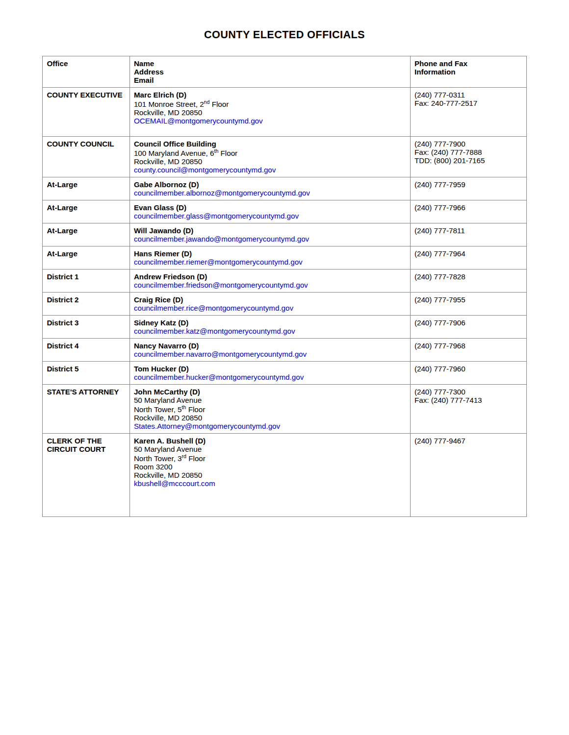COUNTY ELECTED OFFICIALS
| Office | Name Address Email | Phone and Fax Information |
| --- | --- | --- |
| COUNTY EXECUTIVE | Marc Elrich (D) 101 Monroe Street, 2 nd Floor Rockville, MD 20850 OCEMAIL@montgomerycountymd.gov | (240) 777-0311 Fax: 240-777-2517 |
| COUNTY COUNCIL | Council Office Building 100 Maryland Avenue, 6 th Floor Rockville, MD 20850 county.council@montgomerycountymd.gov | (240) 777-7900 Fax: (240) 777-7888 TDD: (800) 201-7165 |
| At-Large | Gabe Albornoz (D) councilmember.albornoz@montgomerycountymd.gov | (240) 777-7959 |
| At-Large | Evan Glass (D) councilmember.glass@montgomerycountymd.gov | (240) 777-7966 |
| At-Large | Will Jawando (D) councilmember.jawando@montgomerycountymd.gov | (240) 777-7811 |
| At-Large | Hans Riemer (D) councilmember.riemer@montgomerycountymd.gov | (240) 777-7964 |
| District 1 | Andrew Friedson (D) councilmember.friedson@montgomerycountymd.gov | (240) 777-7828 |
| District 2 | Craig Rice (D) councilmember.rice@montgomerycountymd.gov | (240) 777-7955 |
| District 3 | Sidney Katz (D) councilmember.katz@montgomerycountymd.gov | (240) 777-7906 |
| District 4 | Nancy Navarro (D) councilmember.navarro@montgomerycountymd.gov | (240) 777-7968 |
| District 5 | Tom Hucker (D) councilmember.hucker@montgomerycountymd.gov | (240) 777-7960 |
| STATE'S ATTORNEY | John McCarthy (D) 50 Maryland Avenue North Tower, 5 th Floor Rockville, MD 20850 States.Attorney@montgomerycountymd.gov | (240) 777-7300 Fax: (240) 777-7413 |
| CLERK OF THE CIRCUIT COURT | Karen A. Bushell (D) 50 Maryland Avenue North Tower, 3 rd Floor Room 3200 Rockville, MD 20850 kbushell@mcccourt.com | (240) 777-9467 |